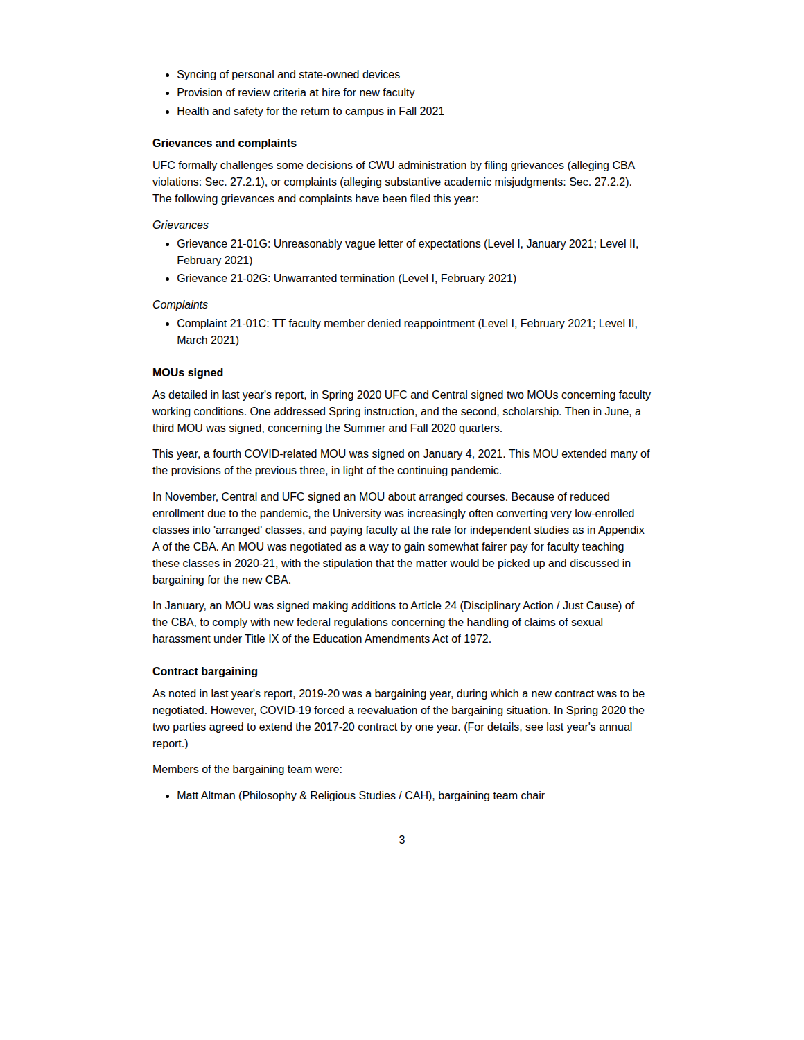Syncing of personal and state-owned devices
Provision of review criteria at hire for new faculty
Health and safety for the return to campus in Fall 2021
Grievances and complaints
UFC formally challenges some decisions of CWU administration by filing grievances (alleging CBA violations: Sec. 27.2.1), or complaints (alleging substantive academic misjudgments: Sec. 27.2.2). The following grievances and complaints have been filed this year:
Grievances
Grievance 21-01G: Unreasonably vague letter of expectations (Level I, January 2021; Level II, February 2021)
Grievance 21-02G: Unwarranted termination (Level I, February 2021)
Complaints
Complaint 21-01C: TT faculty member denied reappointment (Level I, February 2021; Level II, March 2021)
MOUs signed
As detailed in last year's report, in Spring 2020 UFC and Central signed two MOUs concerning faculty working conditions. One addressed Spring instruction, and the second, scholarship. Then in June, a third MOU was signed, concerning the Summer and Fall 2020 quarters.
This year, a fourth COVID-related MOU was signed on January 4, 2021. This MOU extended many of the provisions of the previous three, in light of the continuing pandemic.
In November, Central and UFC signed an MOU about arranged courses. Because of reduced enrollment due to the pandemic, the University was increasingly often converting very low-enrolled classes into 'arranged' classes, and paying faculty at the rate for independent studies as in Appendix A of the CBA. An MOU was negotiated as a way to gain somewhat fairer pay for faculty teaching these classes in 2020-21, with the stipulation that the matter would be picked up and discussed in bargaining for the new CBA.
In January, an MOU was signed making additions to Article 24 (Disciplinary Action / Just Cause) of the CBA, to comply with new federal regulations concerning the handling of claims of sexual harassment under Title IX of the Education Amendments Act of 1972.
Contract bargaining
As noted in last year's report, 2019-20 was a bargaining year, during which a new contract was to be negotiated. However, COVID-19 forced a reevaluation of the bargaining situation. In Spring 2020 the two parties agreed to extend the 2017-20 contract by one year. (For details, see last year's annual report.)
Members of the bargaining team were:
Matt Altman (Philosophy & Religious Studies / CAH), bargaining team chair
3